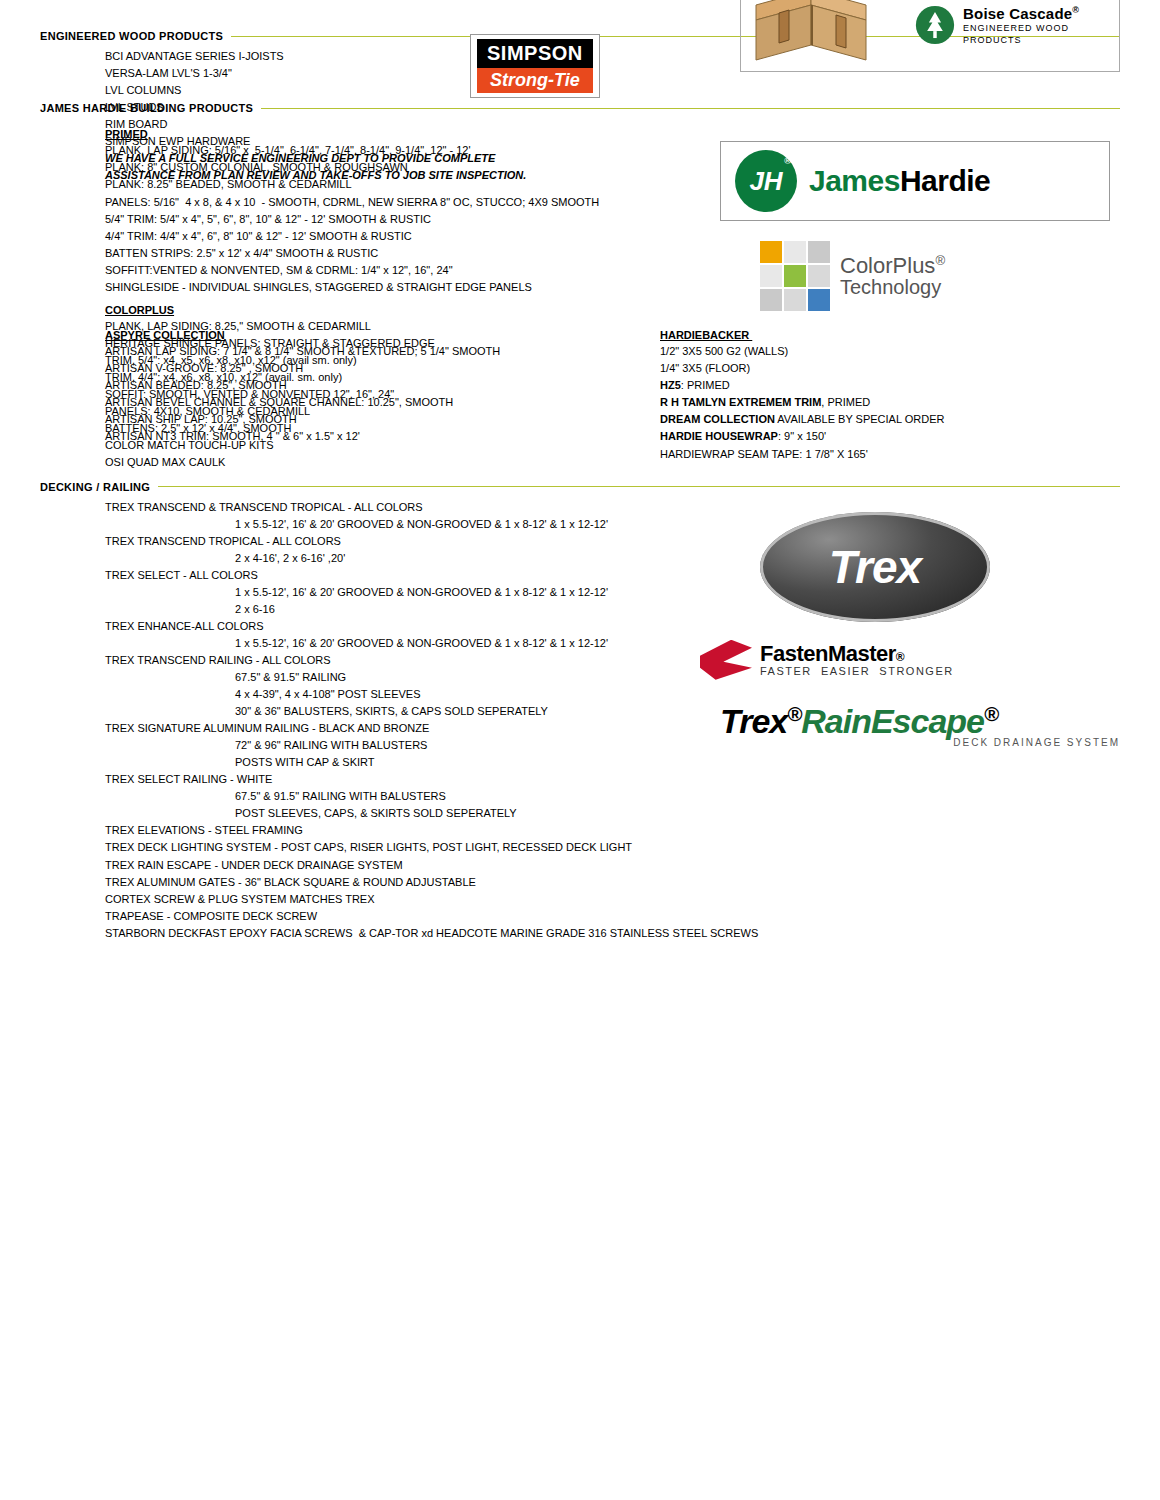ENGINEERED WOOD PRODUCTS
BCI ADVANTAGE SERIES I-JOISTS
VERSA-LAM LVL'S 1-3/4"
LVL COLUMNS
LVL STUDS
RIM BOARD
SIMPSON EWP HARDWARE
WE HAVE A FULL SERVICE ENGINEERING DEPT TO PROVIDE COMPLETE
ASSISTANCE FROM PLAN REVIEW AND TAKE-OFFS TO JOB SITE INSPECTION.
SIMPSON
Strong-Tie
Boise Cascade®
ENGINEERED WOOD PRODUCTS
JAMES HARDIE BUILDING PRODUCTS
PRIMED
PLANK, LAP SIDING: 5/16" x 5-1/4", 6-1/4", 7-1/4", 8-1/4", 9-1/4", 12" - 12'
PLANK: 8" CUSTOM COLONIAL, SMOOTH & ROUGHSAWN
PLANK: 8.25" BEADED, SMOOTH & CEDARMILL
PANELS: 5/16" 4 x 8, & 4 x 10 - SMOOTH, CDRML, NEW SIERRA 8" OC, STUCCO; 4X9 SMOOTH
5/4" TRIM: 5/4" x 4", 5", 6", 8", 10" & 12" - 12' SMOOTH & RUSTIC
4/4" TRIM: 4/4" x 4", 6", 8" 10" & 12" - 12' SMOOTH & RUSTIC
BATTEN STRIPS: 2.5" x 12' x 4/4" SMOOTH & RUSTIC
SOFFITT:VENTED & NONVENTED, SM & CDRML: 1/4" x 12", 16", 24"
SHINGLESIDE - INDIVIDUAL SHINGLES, STAGGERED & STRAIGHT EDGE PANELS
COLORPLUS
PLANK, LAP SIDING: 8.25," SMOOTH & CEDARMILL
HERITAGE SHINGLE PANELS: STRAIGHT & STAGGERED EDGE
TRIM, 5/4": x4, x5, x6, x8, x10, x12" (avail sm. only)
TRIM, 4/4": x4, x6, x8, x10, x12" (avail. sm. only)
SOFFIT: SMOOTH, VENTED & NONVENTED 12", 16", 24"
PANELS: 4X10, SMOOTH & CEDARMILL
BATTENS: 2.5" x 12' x 4/4", SMOOTH
COLOR MATCH TOUCH-UP KITS
OSI QUAD MAX CAULK
JH®
James Hardie
ColorPlus®
Technology
ASPYRE COLLECTION
ARTISAN LAP SIDING: 7 1/4" & 8 1/4" SMOOTH &TEXTURED; 5 1/4" SMOOTH
ARTISAN V-GROOVE: 8.25" , SMOOTH
ARTISAN BEADED: 8.25", SMOOTH
ARTISAN BEVEL CHANNEL & SQUARE CHANNEL: 10.25", SMOOTH
ARTISAN SHIP LAP: 10.25", SMOOTH
ARTISAN NT3 TRIM: SMOOTH, 4 " & 6" x 1.5" x 12'
HARDIEBACKER
1/2" 3X5 500 G2 (WALLS)
1/4" 3X5 (FLOOR)
HZ5: PRIMED
R H TAMLYN EXTREMEM TRIM, PRIMED
DREAM COLLECTION AVAILABLE BY SPECIAL ORDER
HARDIE HOUSEWRAP: 9" x 150'
HARDIEWRAP SEAM TAPE: 1 7/8" X 165'
DECKING / RAILING
TREX TRANSCEND & TRANSCEND TROPICAL - ALL COLORS
1 x 5.5-12', 16' & 20' GROOVED & NON-GROOVED & 1 x 8-12' & 1 x 12-12'
TREX TRANSCEND TROPICAL - ALL COLORS
2 x 4-16', 2 x 6-16' ,20'
TREX SELECT - ALL COLORS
1 x 5.5-12', 16' & 20' GROOVED & NON-GROOVED & 1 x 8-12' & 1 x 12-12'
2 x 6-16
TREX ENHANCE-ALL COLORS
1 x 5.5-12', 16' & 20' GROOVED & NON-GROOVED & 1 x 8-12' & 1 x 12-12'
TREX TRANSCEND RAILING - ALL COLORS
67.5" & 91.5" RAILING
4 x 4-39", 4 x 4-108" POST SLEEVES
30" & 36" BALUSTERS, SKIRTS, & CAPS SOLD SEPERATELY
TREX SIGNATURE ALUMINUM RAILING - BLACK AND BRONZE
72" & 96" RAILING WITH BALUSTERS
POSTS WITH CAP & SKIRT
TREX SELECT RAILING - WHITE
67.5" & 91.5" RAILING WITH BALUSTERS
POST SLEEVES, CAPS, & SKIRTS SOLD SEPERATELY
TREX ELEVATIONS - STEEL FRAMING
TREX DECK LIGHTING SYSTEM - POST CAPS, RISER LIGHTS, POST LIGHT, RECESSED DECK LIGHT
TREX RAIN ESCAPE - UNDER DECK DRAINAGE SYSTEM
TREX ALUMINUM GATES - 36" BLACK SQUARE & ROUND ADJUSTABLE
CORTEX SCREW & PLUG SYSTEM MATCHES TREX
TRAPEASE - COMPOSITE DECK SCREW
STARBORN DECKFAST EPOXY FACIA SCREWS & CAP-TOR xd HEADCOTE MARINE GRADE 316 STAINLESS STEEL SCREWS
Trex
FastenMaster®
FASTER EASIER STRONGER
Trex®RainEscape®
DECK DRAINAGE SYSTEM